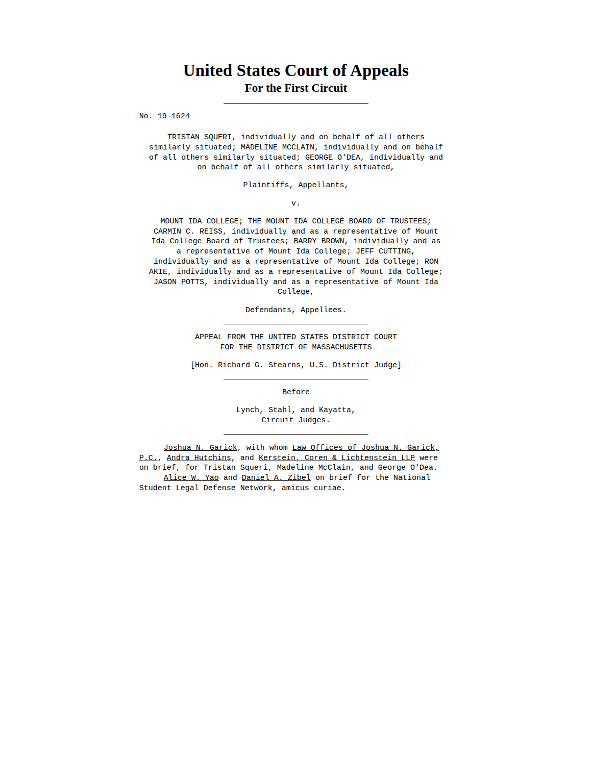United States Court of Appeals
For the First Circuit
No. 19-1624
TRISTAN SQUERI, individually and on behalf of all others
similarly situated; MADELINE MCCLAIN, individually and on behalf
of all others similarly situated; GEORGE O'DEA, individually and
on behalf of all others similarly situated,
Plaintiffs, Appellants,
v.
MOUNT IDA COLLEGE; THE MOUNT IDA COLLEGE BOARD OF TRUSTEES;
CARMIN C. REISS, individually and as a representative of Mount
Ida College Board of Trustees; BARRY BROWN, individually and as
a representative of Mount Ida College; JEFF CUTTING,
individually and as a representative of Mount Ida College; RON
AKIE, individually and as a representative of Mount Ida College;
JASON POTTS, individually and as a representative of Mount Ida
College,
Defendants, Appellees.
APPEAL FROM THE UNITED STATES DISTRICT COURT
FOR THE DISTRICT OF MASSACHUSETTS
[Hon. Richard G. Stearns, U.S. District Judge]
Before
Lynch, Stahl, and Kayatta,
Circuit Judges.
Joshua N. Garick, with whom Law Offices of Joshua N. Garick,
P.C., Andra Hutchins, and Kerstein, Coren & Lichtenstein LLP were
on brief, for Tristan Squeri, Madeline McClain, and George O'Dea.
Alice W. Yao and Daniel A. Zibel on brief for the National
Student Legal Defense Network, amicus curiae.